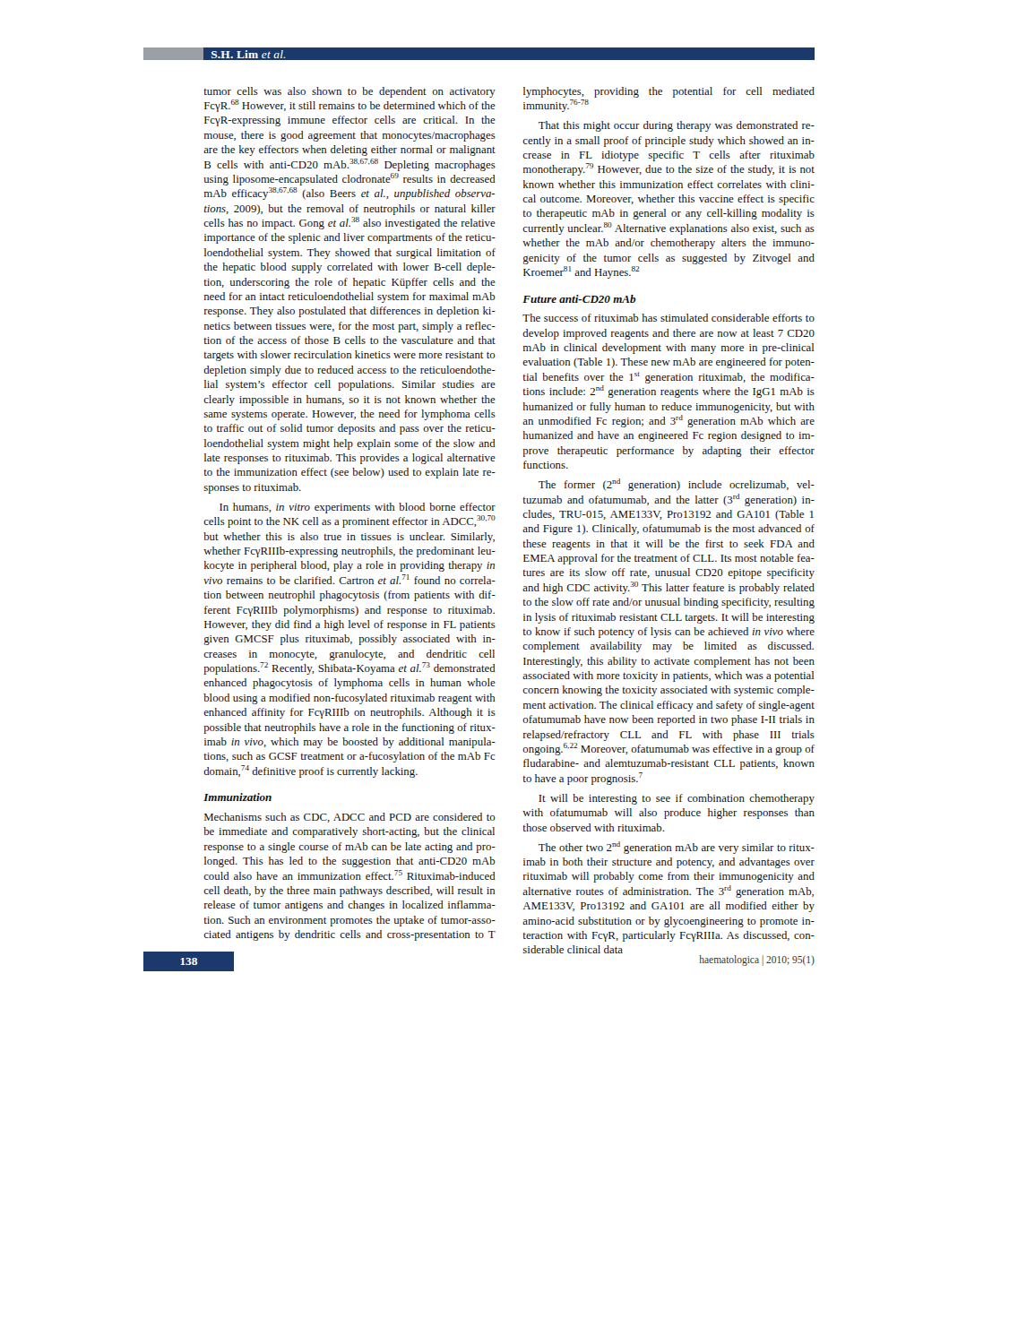S.H. Lim et al.
tumor cells was also shown to be dependent on activatory FcγR.68 However, it still remains to be determined which of the FcγR-expressing immune effector cells are critical. In the mouse, there is good agreement that monocytes/macrophages are the key effectors when deleting either normal or malignant B cells with anti-CD20 mAb.38,67,68 Depleting macrophages using liposome-encapsulated clodronate69 results in decreased mAb efficacy38,67,68 (also Beers et al., unpublished observations, 2009), but the removal of neutrophils or natural killer cells has no impact. Gong et al.38 also investigated the relative importance of the splenic and liver compartments of the reticuloendothelial system. They showed that surgical limitation of the hepatic blood supply correlated with lower B-cell depletion, underscoring the role of hepatic Küpffer cells and the need for an intact reticuloendothelial system for maximal mAb response. They also postulated that differences in depletion kinetics between tissues were, for the most part, simply a reflection of the access of those B cells to the vasculature and that targets with slower recirculation kinetics were more resistant to depletion simply due to reduced access to the reticuloendothelial system’s effector cell populations. Similar studies are clearly impossible in humans, so it is not known whether the same systems operate. However, the need for lymphoma cells to traffic out of solid tumor deposits and pass over the reticuloendothelial system might help explain some of the slow and late responses to rituximab. This provides a logical alternative to the immunization effect (see below) used to explain late responses to rituximab.
In humans, in vitro experiments with blood borne effector cells point to the NK cell as a prominent effector in ADCC,30,70 but whether this is also true in tissues is unclear. Similarly, whether FcγRIIIb-expressing neutrophils, the predominant leukocyte in peripheral blood, play a role in providing therapy in vivo remains to be clarified. Cartron et al.71 found no correlation between neutrophil phagocytosis (from patients with different FcγRIIIb polymorphisms) and response to rituximab. However, they did find a high level of response in FL patients given GMCSF plus rituximab, possibly associated with increases in monocyte, granulocyte, and dendritic cell populations.72 Recently, Shibata-Koyama et al.73 demonstrated enhanced phagocytosis of lymphoma cells in human whole blood using a modified non-fucosylated rituximab reagent with enhanced affinity for FcγRIIIb on neutrophils. Although it is possible that neutrophils have a role in the functioning of rituximab in vivo, which may be boosted by additional manipulations, such as GCSF treatment or a-fucosylation of the mAb Fc domain,74 definitive proof is currently lacking.
Immunization
Mechanisms such as CDC, ADCC and PCD are considered to be immediate and comparatively short-acting, but the clinical response to a single course of mAb can be late acting and prolonged. This has led to the suggestion that anti-CD20 mAb could also have an immunization effect.75 Rituximab-induced cell death, by the three main pathways described, will result in release of tumor antigens and changes in localized inflammation. Such an environment promotes the uptake of tumor-associated antigens by dendritic cells and cross-presentation to T lymphocytes, providing the potential for cell mediated immunity.76-78
That this might occur during therapy was demonstrated recently in a small proof of principle study which showed an increase in FL idiotype specific T cells after rituximab monotherapy.79 However, due to the size of the study, it is not known whether this immunization effect correlates with clinical outcome. Moreover, whether this vaccine effect is specific to therapeutic mAb in general or any cell-killing modality is currently unclear.80 Alternative explanations also exist, such as whether the mAb and/or chemotherapy alters the immunogenicity of the tumor cells as suggested by Zitvogel and Kroemer81 and Haynes.82
Future anti-CD20 mAb
The success of rituximab has stimulated considerable efforts to develop improved reagents and there are now at least 7 CD20 mAb in clinical development with many more in pre-clinical evaluation (Table 1). These new mAb are engineered for potential benefits over the 1st generation rituximab, the modifications include: 2nd generation reagents where the IgG1 mAb is humanized or fully human to reduce immunogenicity, but with an unmodified Fc region; and 3rd generation mAb which are humanized and have an engineered Fc region designed to improve therapeutic performance by adapting their effector functions.
The former (2nd generation) include ocrelizumab, veltuzumab and ofatumumab, and the latter (3rd generation) includes, TRU-015, AME133V, Pro13192 and GA101 (Table 1 and Figure 1). Clinically, ofatumumab is the most advanced of these reagents in that it will be the first to seek FDA and EMEA approval for the treatment of CLL. Its most notable features are its slow off rate, unusual CD20 epitope specificity and high CDC activity.30 This latter feature is probably related to the slow off rate and/or unusual binding specificity, resulting in lysis of rituximab resistant CLL targets. It will be interesting to know if such potency of lysis can be achieved in vivo where complement availability may be limited as discussed. Interestingly, this ability to activate complement has not been associated with more toxicity in patients, which was a potential concern knowing the toxicity associated with systemic complement activation. The clinical efficacy and safety of single-agent ofatumumab have now been reported in two phase I-II trials in relapsed/refractory CLL and FL with phase III trials ongoing.6,22 Moreover, ofatumumab was effective in a group of fludarabine- and alemtuzumab-resistant CLL patients, known to have a poor prognosis.7
It will be interesting to see if combination chemotherapy with ofatumumab will also produce higher responses than those observed with rituximab.
The other two 2nd generation mAb are very similar to rituximab in both their structure and potency, and advantages over rituximab will probably come from their immunogenicity and alternative routes of administration. The 3rd generation mAb, AME133V, Pro13192 and GA101 are all modified either by amino-acid substitution or by glycoengineering to promote interaction with FcγR, particularly FcγRIIIa. As discussed, considerable clinical data
138
haematologica | 2010; 95(1)